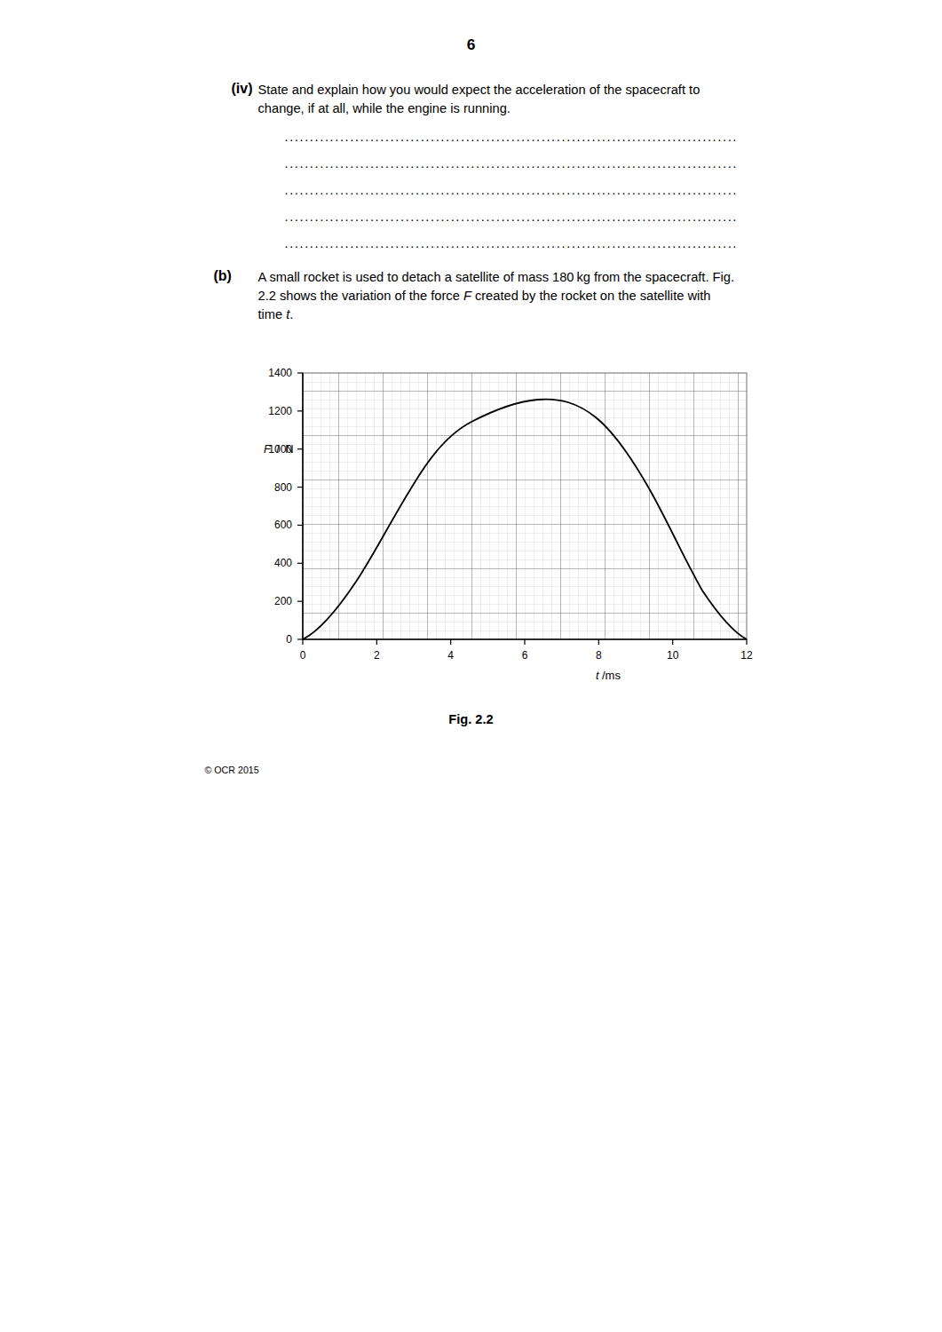6
(iv)
State and explain how you would expect the acceleration of the spacecraft to change, if at all, while the engine is running.
...........................................................................................................................................
...........................................................................................................................................
...........................................................................................................................................
...........................................................................................................................................
.................................................................................................................................... [3]
(b)
A small rocket is used to detach a satellite of mass 180 kg from the spacecraft. Fig. 2.2 shows the variation of the force F created by the rocket on the satellite with time t.
0 200 400 600 800 1000 1200 1400 0 2 4 6 8 10 12 F / N t /ms
Fig. 2.2
© OCR 2015